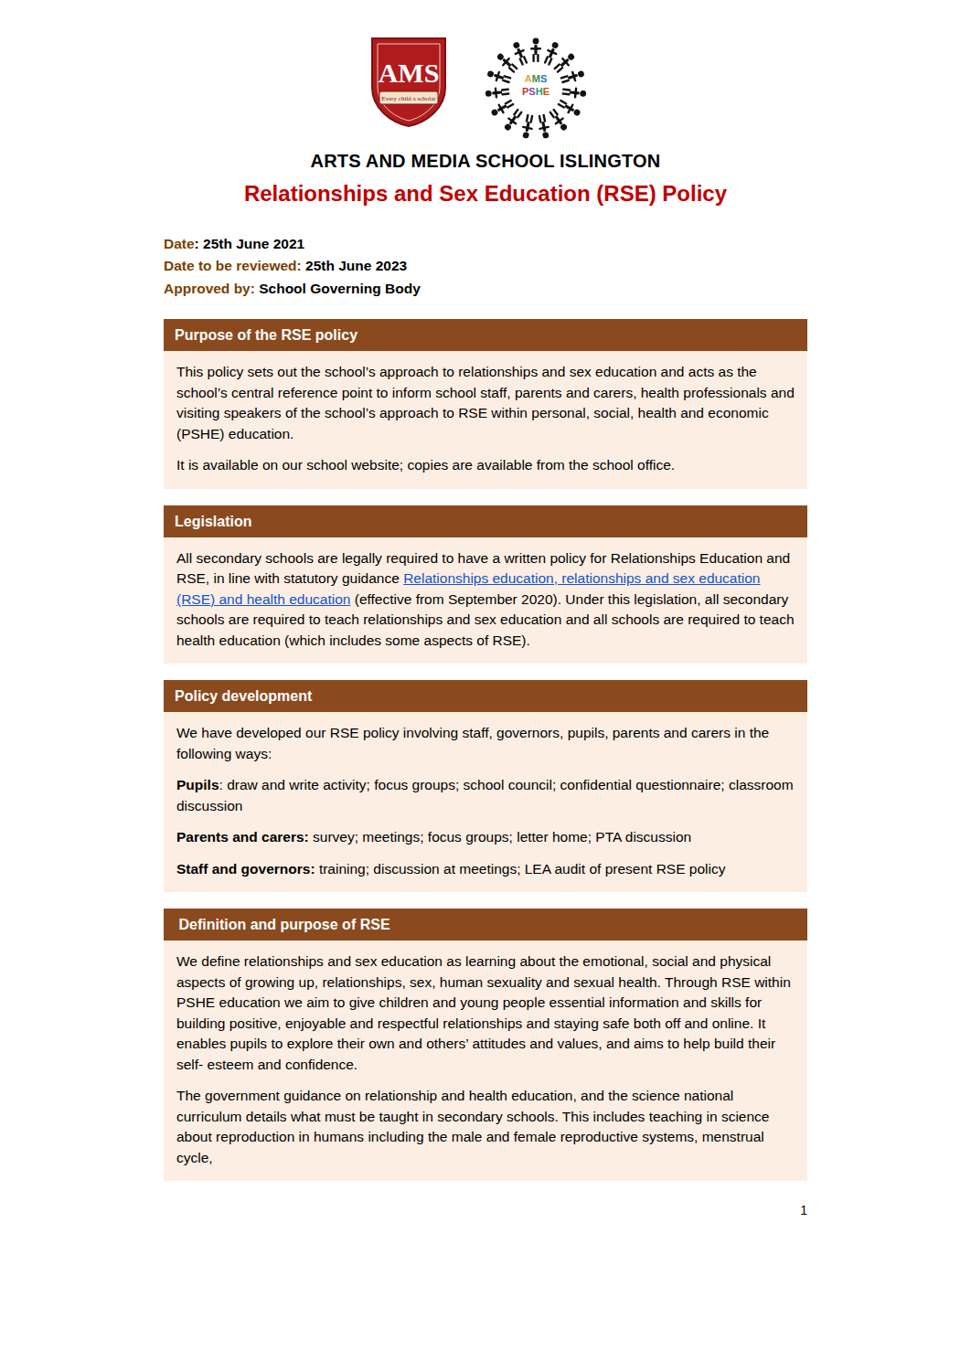AMS Every child a scholar
AMS PSHE
ARTS AND MEDIA SCHOOL ISLINGTON
Relationships and Sex Education (RSE) Policy
Date: 25th June 2021
Date to be reviewed: 25th June 2023
Approved by: School Governing Body
Purpose of the RSE policy
This policy sets out the school’s approach to relationships and sex education and acts as the school’s central reference point to inform school staff, parents and carers, health professionals and visiting speakers of the school’s approach to RSE within personal, social, health and economic (PSHE) education.
It is available on our school website; copies are available from the school office.
Legislation
All secondary schools are legally required to have a written policy for Relationships Education and RSE, in line with statutory guidance Relationships education, relationships and sex education (RSE) and health education (effective from September 2020). Under this legislation, all secondary schools are required to teach relationships and sex education and all schools are required to teach health education (which includes some aspects of RSE).
Policy development
We have developed our RSE policy involving staff, governors, pupils, parents and carers in the following ways:
Pupils: draw and write activity; focus groups; school council; confidential questionnaire; classroom discussion
Parents and carers: survey; meetings; focus groups; letter home; PTA discussion
Staff and governors: training; discussion at meetings; LEA audit of present RSE policy
Definition and purpose of RSE
We define relationships and sex education as learning about the emotional, social and physical aspects of growing up, relationships, sex, human sexuality and sexual health. Through RSE within PSHE education we aim to give children and young people essential information and skills for building positive, enjoyable and respectful relationships and staying safe both off and online. It enables pupils to explore their own and others’ attitudes and values, and aims to help build their self- esteem and confidence.
The government guidance on relationship and health education, and the science national curriculum details what must be taught in secondary schools. This includes teaching in science about reproduction in humans including the male and female reproductive systems, menstrual cycle,
1